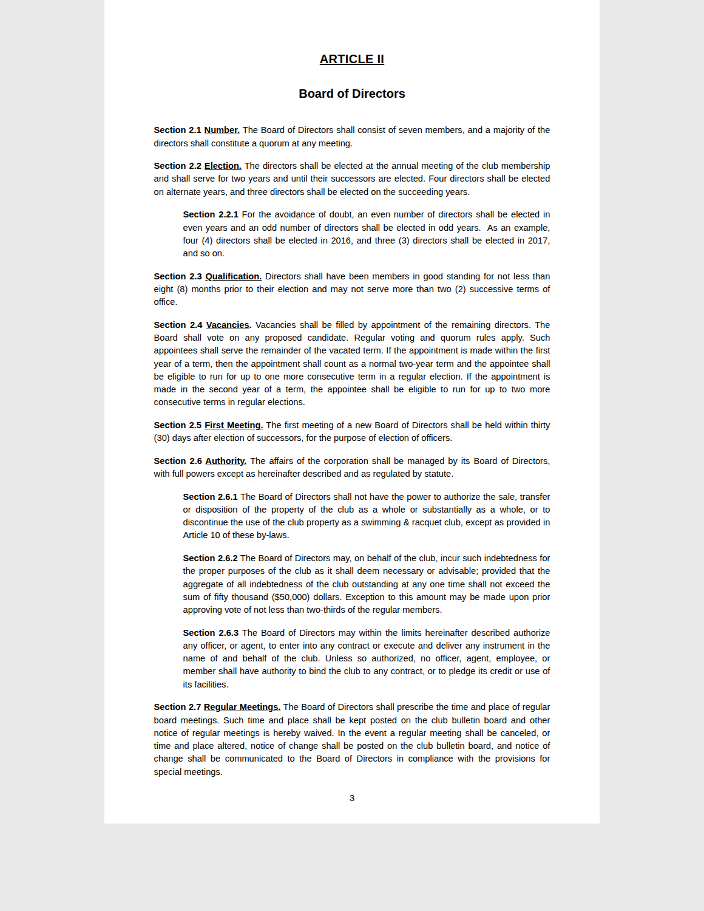ARTICLE II
Board of Directors
Section 2.1 Number. The Board of Directors shall consist of seven members, and a majority of the directors shall constitute a quorum at any meeting.
Section 2.2 Election. The directors shall be elected at the annual meeting of the club membership and shall serve for two years and until their successors are elected. Four directors shall be elected on alternate years, and three directors shall be elected on the succeeding years.
Section 2.2.1 For the avoidance of doubt, an even number of directors shall be elected in even years and an odd number of directors shall be elected in odd years. As an example, four (4) directors shall be elected in 2016, and three (3) directors shall be elected in 2017, and so on.
Section 2.3 Qualification. Directors shall have been members in good standing for not less than eight (8) months prior to their election and may not serve more than two (2) successive terms of office.
Section 2.4 Vacancies. Vacancies shall be filled by appointment of the remaining directors. The Board shall vote on any proposed candidate. Regular voting and quorum rules apply. Such appointees shall serve the remainder of the vacated term. If the appointment is made within the first year of a term, then the appointment shall count as a normal two-year term and the appointee shall be eligible to run for up to one more consecutive term in a regular election. If the appointment is made in the second year of a term, the appointee shall be eligible to run for up to two more consecutive terms in regular elections.
Section 2.5 First Meeting. The first meeting of a new Board of Directors shall be held within thirty (30) days after election of successors, for the purpose of election of officers.
Section 2.6 Authority. The affairs of the corporation shall be managed by its Board of Directors, with full powers except as hereinafter described and as regulated by statute.
Section 2.6.1 The Board of Directors shall not have the power to authorize the sale, transfer or disposition of the property of the club as a whole or substantially as a whole, or to discontinue the use of the club property as a swimming & racquet club, except as provided in Article 10 of these by-laws.
Section 2.6.2 The Board of Directors may, on behalf of the club, incur such indebtedness for the proper purposes of the club as it shall deem necessary or advisable; provided that the aggregate of all indebtedness of the club outstanding at any one time shall not exceed the sum of fifty thousand ($50,000) dollars. Exception to this amount may be made upon prior approving vote of not less than two-thirds of the regular members.
Section 2.6.3 The Board of Directors may within the limits hereinafter described authorize any officer, or agent, to enter into any contract or execute and deliver any instrument in the name of and behalf of the club. Unless so authorized, no officer, agent, employee, or member shall have authority to bind the club to any contract, or to pledge its credit or use of its facilities.
Section 2.7 Regular Meetings. The Board of Directors shall prescribe the time and place of regular board meetings. Such time and place shall be kept posted on the club bulletin board and other notice of regular meetings is hereby waived. In the event a regular meeting shall be canceled, or time and place altered, notice of change shall be posted on the club bulletin board, and notice of change shall be communicated to the Board of Directors in compliance with the provisions for special meetings.
3